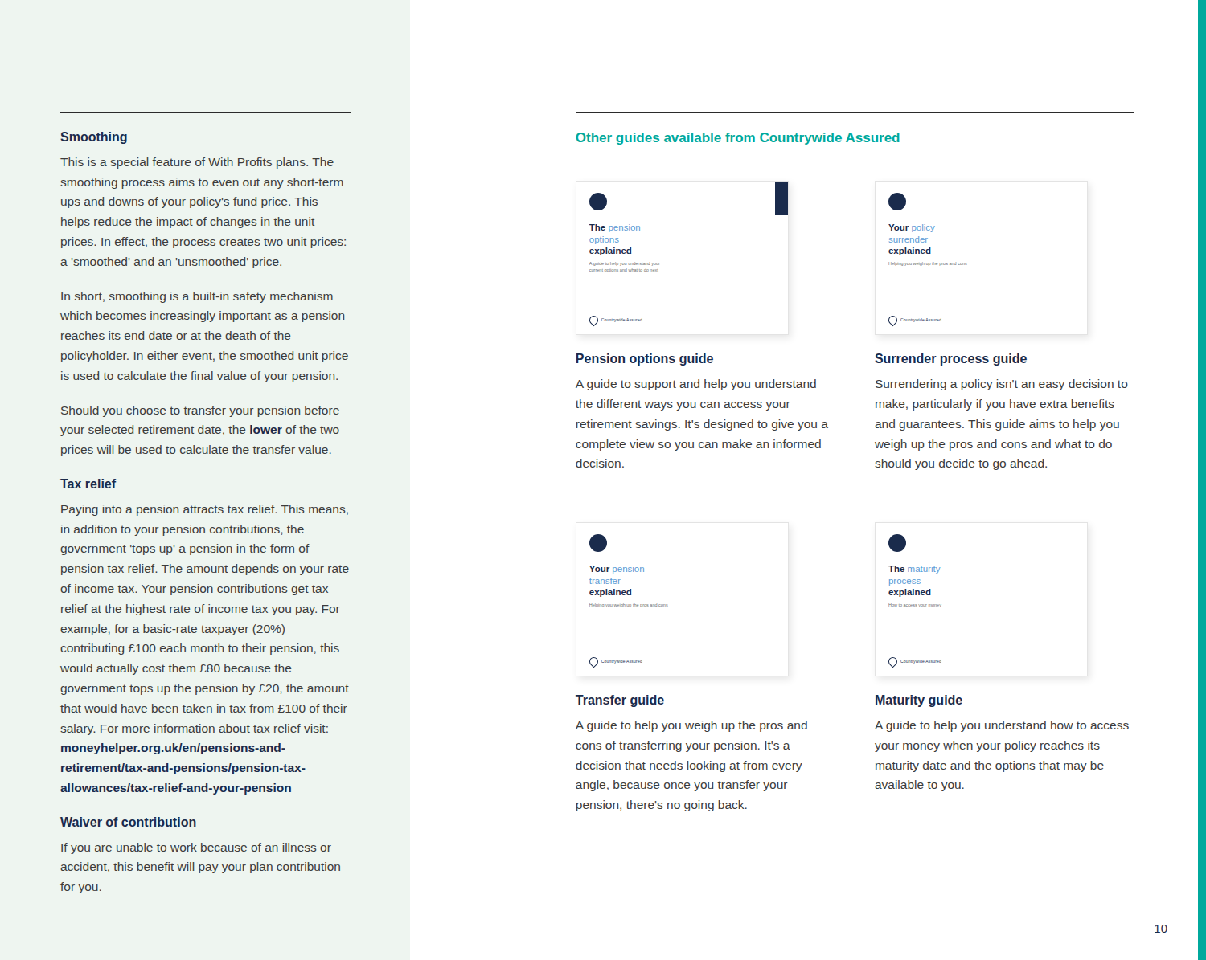Smoothing
This is a special feature of With Profits plans. The smoothing process aims to even out any short-term ups and downs of your policy's fund price. This helps reduce the impact of changes in the unit prices. In effect, the process creates two unit prices: a 'smoothed' and an 'unsmoothed' price.
In short, smoothing is a built-in safety mechanism which becomes increasingly important as a pension reaches its end date or at the death of the policyholder. In either event, the smoothed unit price is used to calculate the final value of your pension.
Should you choose to transfer your pension before your selected retirement date, the lower of the two prices will be used to calculate the transfer value.
Tax relief
Paying into a pension attracts tax relief. This means, in addition to your pension contributions, the government 'tops up' a pension in the form of pension tax relief. The amount depends on your rate of income tax. Your pension contributions get tax relief at the highest rate of income tax you pay. For example, for a basic-rate taxpayer (20%) contributing £100 each month to their pension, this would actually cost them £80 because the government tops up the pension by £20, the amount that would have been taken in tax from £100 of their salary. For more information about tax relief visit:
moneyhelper.org.uk/en/pensions-and-retirement/tax-and-pensions/pension-tax-allowances/tax-relief-and-your-pension
Waiver of contribution
If you are unable to work because of an illness or accident, this benefit will pay your plan contribution for you.
Other guides available from Countrywide Assured
The pension
options
explained
A guide to help you understand your
current options and what to do next
Countrywide Assured
Pension options guide
A guide to support and help you understand the different ways you can access your retirement savings. It's designed to give you a complete view so you can make an informed decision.
Your policy
surrender
explained
Helping you weigh up the pros and cons
Countrywide Assured
Surrender process guide
Surrendering a policy isn't an easy decision to make, particularly if you have extra benefits and guarantees. This guide aims to help you weigh up the pros and cons and what to do should you decide to go ahead.
Your pension
transfer
explained
Helping you weigh up the pros and cons
Countrywide Assured
Transfer guide
A guide to help you weigh up the pros and cons of transferring your pension. It's a decision that needs looking at from every angle, because once you transfer your pension, there's no going back.
The maturity
process
explained
How to access your money
Countrywide Assured
Maturity guide
A guide to help you understand how to access your money when your policy reaches its maturity date and the options that may be available to you.
10